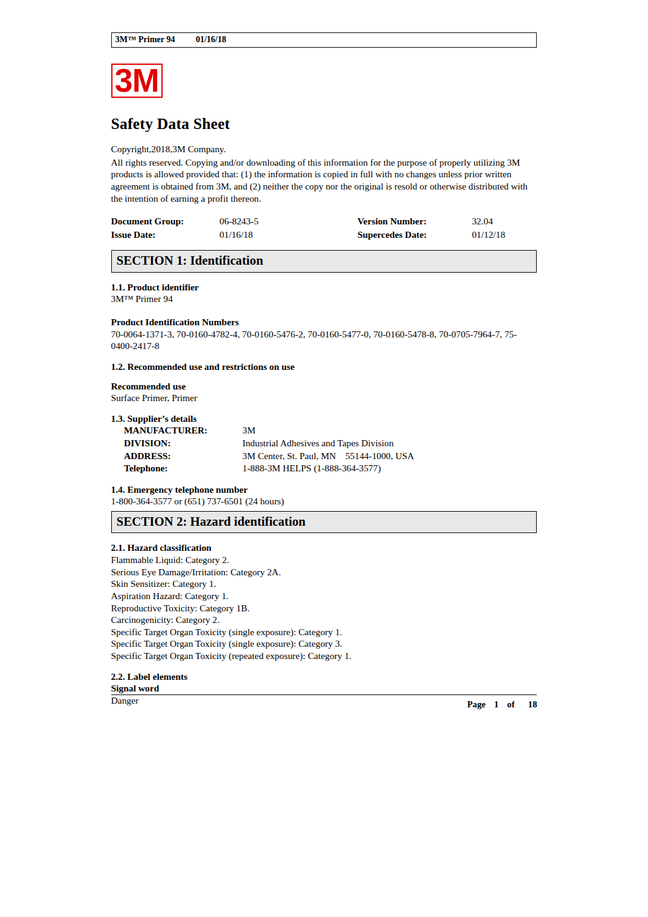3M™ Primer 9401/16/18
3M
Safety Data Sheet
Copyright,2018,3M Company.
All rights reserved. Copying and/or downloading of this information for the purpose of properly utilizing 3M products is allowed provided that: (1) the information is copied in full with no changes unless prior written agreement is obtained from 3M, and (2) neither the copy nor the original is resold or otherwise distributed with the intention of earning a profit thereon.
| Document Group: | 06-8243-5 | Version Number: | 32.04 |
| Issue Date: | 01/16/18 | Supercedes Date: | 01/12/18 |
SECTION 1: Identification
1.1. Product identifier
3M™ Primer 94
Product Identification Numbers
70-0064-1371-3, 70-0160-4782-4, 70-0160-5476-2, 70-0160-5477-0, 70-0160-5478-8, 70-0705-7964-7, 75-0400-2417-8
1.2. Recommended use and restrictions on use
Recommended use
Surface Primer, Primer
1.3. Supplier’s details
| MANUFACTURER: | 3M |
| DIVISION: | Industrial Adhesives and Tapes Division |
| ADDRESS: | 3M Center, St. Paul, MN 55144-1000, USA |
| Telephone: | 1-888-3M HELPS (1-888-364-3577) |
1.4. Emergency telephone number
1-800-364-3577 or (651) 737-6501 (24 hours)
SECTION 2: Hazard identification
2.1. Hazard classification
Flammable Liquid: Category 2.
Serious Eye Damage/Irritation: Category 2A.
Skin Sensitizer: Category 1.
Aspiration Hazard: Category 1.
Reproductive Toxicity: Category 1B.
Carcinogenicity: Category 2.
Specific Target Organ Toxicity (single exposure): Category 1.
Specific Target Organ Toxicity (single exposure): Category 3.
Specific Target Organ Toxicity (repeated exposure): Category 1.
2.2. Label elements
Signal word
Danger
Page1of18